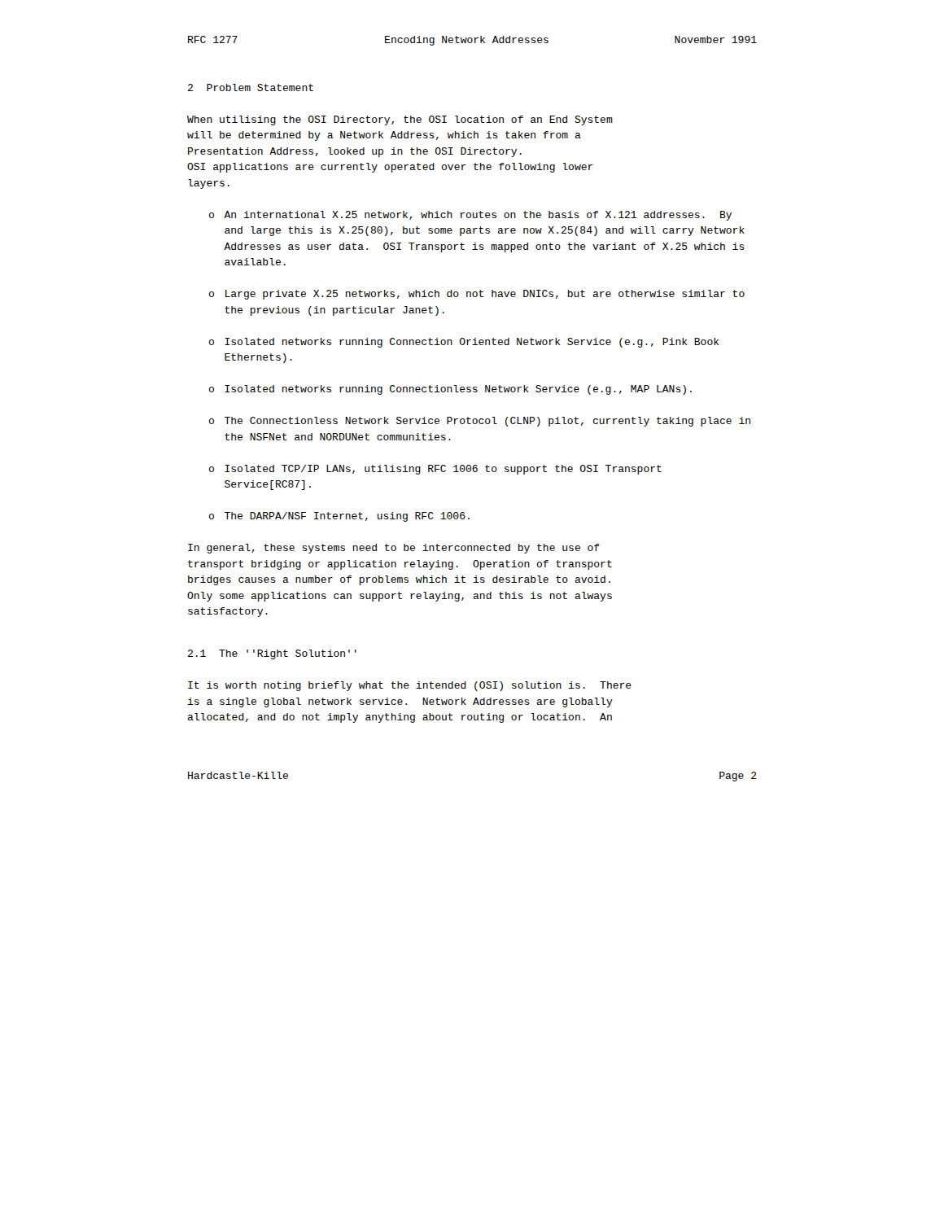RFC 1277 Encoding Network Addresses November 1991
2 Problem Statement
When utilising the OSI Directory, the OSI location of an End System will be determined by a Network Address, which is taken from a Presentation Address, looked up in the OSI Directory. OSI applications are currently operated over the following lower layers.
An international X.25 network, which routes on the basis of X.121 addresses. By and large this is X.25(80), but some parts are now X.25(84) and will carry Network Addresses as user data. OSI Transport is mapped onto the variant of X.25 which is available.
Large private X.25 networks, which do not have DNICs, but are otherwise similar to the previous (in particular Janet).
Isolated networks running Connection Oriented Network Service (e.g., Pink Book Ethernets).
Isolated networks running Connectionless Network Service (e.g., MAP LANs).
The Connectionless Network Service Protocol (CLNP) pilot, currently taking place in the NSFNet and NORDUNet communities.
Isolated TCP/IP LANs, utilising RFC 1006 to support the OSI Transport Service[RC87].
The DARPA/NSF Internet, using RFC 1006.
In general, these systems need to be interconnected by the use of transport bridging or application relaying. Operation of transport bridges causes a number of problems which it is desirable to avoid. Only some applications can support relaying, and this is not always satisfactory.
2.1 The ''Right Solution''
It is worth noting briefly what the intended (OSI) solution is. There is a single global network service. Network Addresses are globally allocated, and do not imply anything about routing or location. An
Hardcastle-Kille Page 2